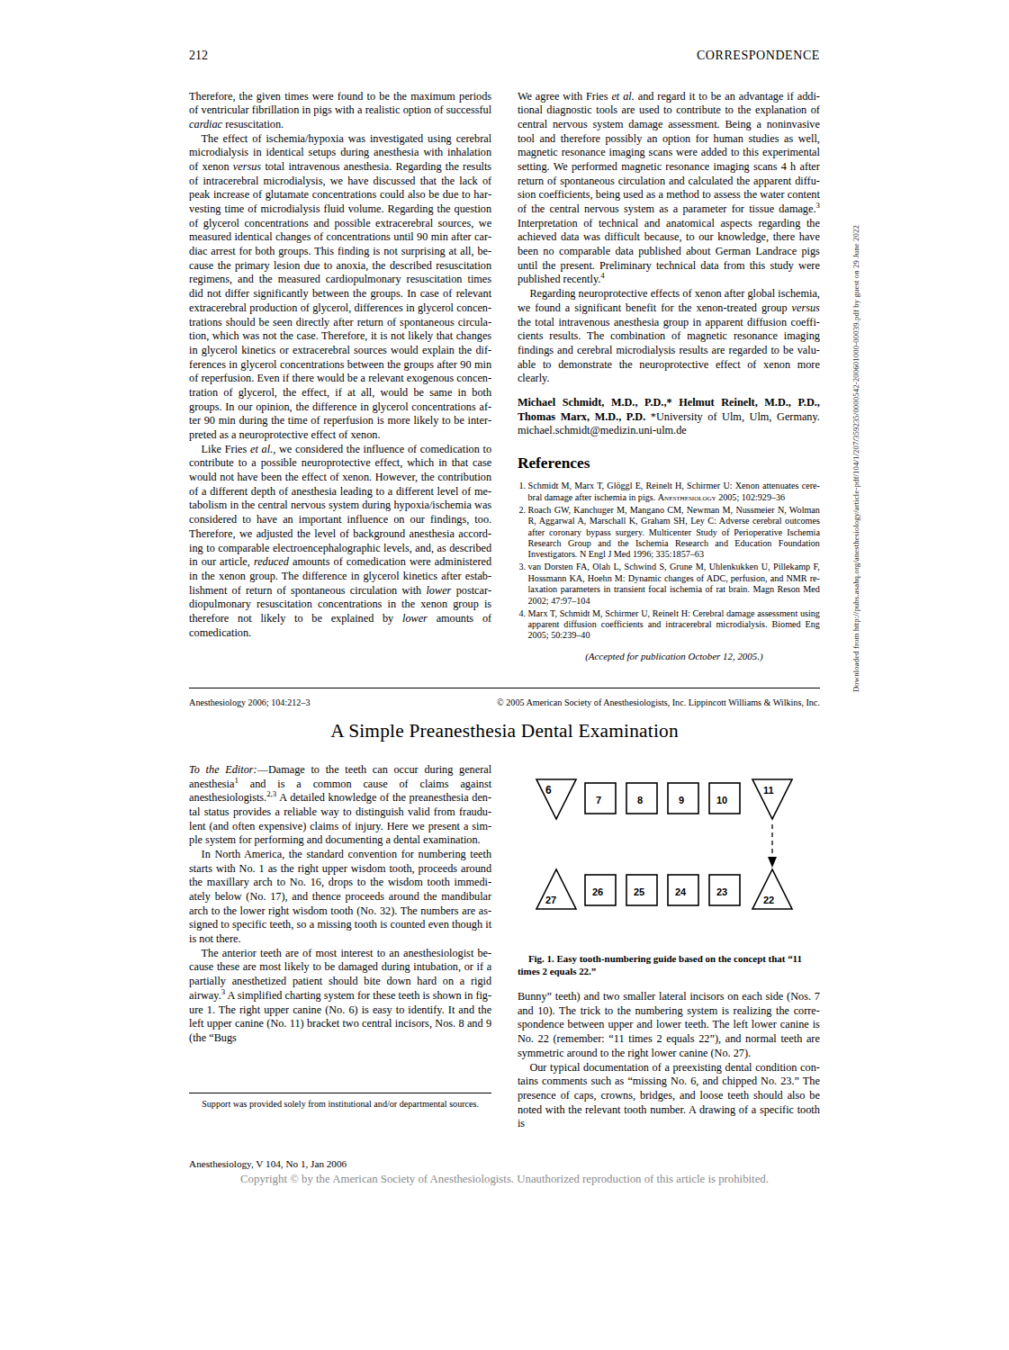Downloaded from http://pubs.asahq.org/anesthesiology/article-pdf/104/1/207/359235/0000542-200601000-00039.pdf by guest on 29 June 2022
212 CORRESPONDENCE
Therefore, the given times were found to be the maximum periods of ventricular fibrillation in pigs with a realistic option of successful cardiac resuscitation.
The effect of ischemia/hypoxia was investigated using cerebral microdialysis in identical setups during anesthesia with inhalation of xenon versus total intravenous anesthesia. Regarding the results of intracerebral microdialysis, we have discussed that the lack of peak increase of glutamate concentrations could also be due to harvesting time of microdialysis fluid volume. Regarding the question of glycerol concentrations and possible extracerebral sources, we measured identical changes of concentrations until 90 min after cardiac arrest for both groups. This finding is not surprising at all, because the primary lesion due to anoxia, the described resuscitation regimens, and the measured cardiopulmonary resuscitation times did not differ significantly between the groups. In case of relevant extracerebral production of glycerol, differences in glycerol concentrations should be seen directly after return of spontaneous circulation, which was not the case. Therefore, it is not likely that changes in glycerol kinetics or extracerebral sources would explain the differences in glycerol concentrations between the groups after 90 min of reperfusion. Even if there would be a relevant exogenous concentration of glycerol, the effect, if at all, would be same in both groups. In our opinion, the difference in glycerol concentrations after 90 min during the time of reperfusion is more likely to be interpreted as a neuroprotective effect of xenon.
Like Fries et al., we considered the influence of comedication to contribute to a possible neuroprotective effect, which in that case would not have been the effect of xenon. However, the contribution of a different depth of anesthesia leading to a different level of metabolism in the central nervous system during hypoxia/ischemia was considered to have an important influence on our findings, too. Therefore, we adjusted the level of background anesthesia according to comparable electroencephalographic levels, and, as described in our article, reduced amounts of comedication were administered in the xenon group. The difference in glycerol kinetics after establishment of return of spontaneous circulation with lower postcardiopulmonary resuscitation concentrations in the xenon group is therefore not likely to be explained by lower amounts of comedication.
We agree with Fries et al. and regard it to be an advantage if additional diagnostic tools are used to contribute to the explanation of central nervous system damage assessment. Being a noninvasive tool and therefore possibly an option for human studies as well, magnetic resonance imaging scans were added to this experimental setting. We performed magnetic resonance imaging scans 4 h after return of spontaneous circulation and calculated the apparent diffusion coefficients, being used as a method to assess the water content of the central nervous system as a parameter for tissue damage.3 Interpretation of technical and anatomical aspects regarding the achieved data was difficult because, to our knowledge, there have been no comparable data published about German Landrace pigs until the present. Preliminary technical data from this study were published recently.4
Regarding neuroprotective effects of xenon after global ischemia, we found a significant benefit for the xenon-treated group versus the total intravenous anesthesia group in apparent diffusion coefficients results. The combination of magnetic resonance imaging findings and cerebral microdialysis results are regarded to be valuable to demonstrate the neuroprotective effect of xenon more clearly.
Michael Schmidt, M.D., P.D.,* Helmut Reinelt, M.D., P.D., Thomas Marx, M.D., P.D. *University of Ulm, Ulm, Germany. michael.schmidt@medizin.uni-ulm.de
References
Schmidt M, Marx T, Glöggl E, Reinelt H, Schirmer U: Xenon attenuates cerebral damage after ischemia in pigs. Anesthesiology 2005; 102:929–36
Roach GW, Kanchuger M, Mangano CM, Newman M, Nussmeier N, Wolman R, Aggarwal A, Marschall K, Graham SH, Ley C: Adverse cerebral outcomes after coronary bypass surgery. Multicenter Study of Perioperative Ischemia Research Group and the Ischemia Research and Education Foundation Investigators. N Engl J Med 1996; 335:1857–63
van Dorsten FA, Olah L, Schwind S, Grune M, Uhlenkukken U, Pillekamp F, Hossmann KA, Hoehn M: Dynamic changes of ADC, perfusion, and NMR relaxation parameters in transient focal ischemia of rat brain. Magn Reson Med 2002; 47:97–104
Marx T, Schmidt M, Schirmer U, Reinelt H: Cerebral damage assessment using apparent diffusion coefficients and intracerebral microdialysis. Biomed Eng 2005; 50:239–40
(Accepted for publication October 12, 2005.)
Anesthesiology 2006; 104:212–3 © 2005 American Society of Anesthesiologists, Inc. Lippincott Williams & Wilkins, Inc.
A Simple Preanesthesia Dental Examination
To the Editor:—Damage to the teeth can occur during general anesthesia1 and is a common cause of claims against anesthesiologists.2,3 A detailed knowledge of the preanesthesia dental status provides a reliable way to distinguish valid from fraudulent (and often expensive) claims of injury. Here we present a simple system for performing and documenting a dental examination.
In North America, the standard convention for numbering teeth starts with No. 1 as the right upper wisdom tooth, proceeds around the maxillary arch to No. 16, drops to the wisdom tooth immediately below (No. 17), and thence proceeds around the mandibular arch to the lower right wisdom tooth (No. 32). The numbers are assigned to specific teeth, so a missing tooth is counted even though it is not there.
The anterior teeth are of most interest to an anesthesiologist because these are most likely to be damaged during intubation, or if a partially anesthetized patient should bite down hard on a rigid airway.3 A simplified charting system for these teeth is shown in figure 1. The right upper canine (No. 6) is easy to identify. It and the left upper canine (No. 11) bracket two central incisors, Nos. 8 and 9 (the “Bugs
Support was provided solely from institutional and/or departmental sources.
6 7 8 9 10 11 27 26 25 24 23 22
Fig. 1. Easy tooth-numbering guide based on the concept that “11 times 2 equals 22.”
Bunny” teeth) and two smaller lateral incisors on each side (Nos. 7 and 10). The trick to the numbering system is realizing the correspondence between upper and lower teeth. The left lower canine is No. 22 (remember: “11 times 2 equals 22”), and normal teeth are symmetric around to the right lower canine (No. 27).
Our typical documentation of a preexisting dental condition contains comments such as “missing No. 6, and chipped No. 23.” The presence of caps, crowns, bridges, and loose teeth should also be noted with the relevant tooth number. A drawing of a specific tooth is
Anesthesiology, V 104, No 1, Jan 2006
Copyright © by the American Society of Anesthesiologists. Unauthorized reproduction of this article is prohibited.